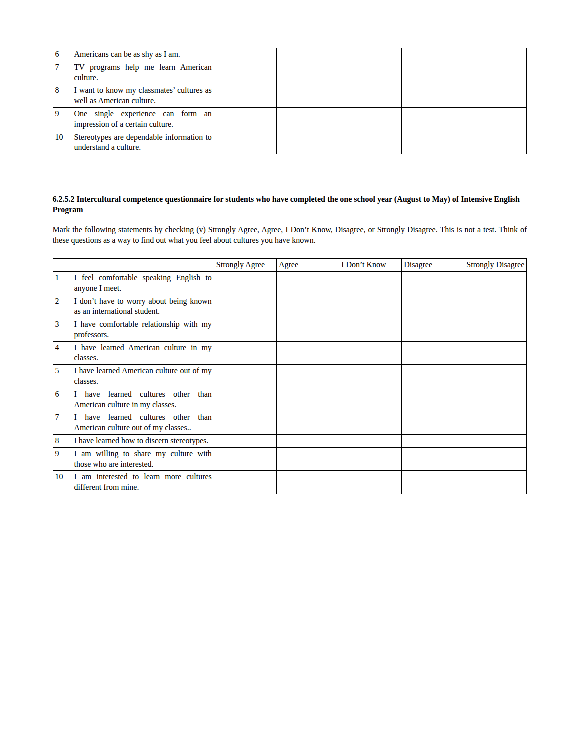| 6 | Americans can be as shy as I am. | | | | | |
| 7 | TV programs help me learn American culture. | | | | | |
| 8 | I want to know my classmates’ cultures as well as American culture. | | | | | |
| 9 | One single experience can form an impression of a certain culture. | | | | | |
| 10 | Stereotypes are dependable information to understand a culture. | | | | | |
6.2.5.2 Intercultural competence questionnaire for students who have completed the one school year (August to May) of Intensive English Program
Mark the following statements by checking (v) Strongly Agree, Agree, I Don’t Know, Disagree, or Strongly Disagree. This is not a test. Think of these questions as a way to find out what you feel about cultures you have known.
| | | Strongly Agree | Agree | I Don’t Know | Disagree | Strongly Disagree |
| --- | --- | --- | --- | --- | --- | --- |
| 1 | I feel comfortable speaking English to anyone I meet. | | | | | |
| 2 | I don’t have to worry about being known as an international student. | | | | | |
| 3 | I have comfortable relationship with my professors. | | | | | |
| 4 | I have learned American culture in my classes. | | | | | |
| 5 | I have learned American culture out of my classes. | | | | | |
| 6 | I have learned cultures other than American culture in my classes. | | | | | |
| 7 | I have learned cultures other than American culture out of my classes.. | | | | | |
| 8 | I have learned how to discern stereotypes. | | | | | |
| 9 | I am willing to share my culture with those who are interested. | | | | | |
| 10 | I am interested to learn more cultures different from mine. | | | | | |